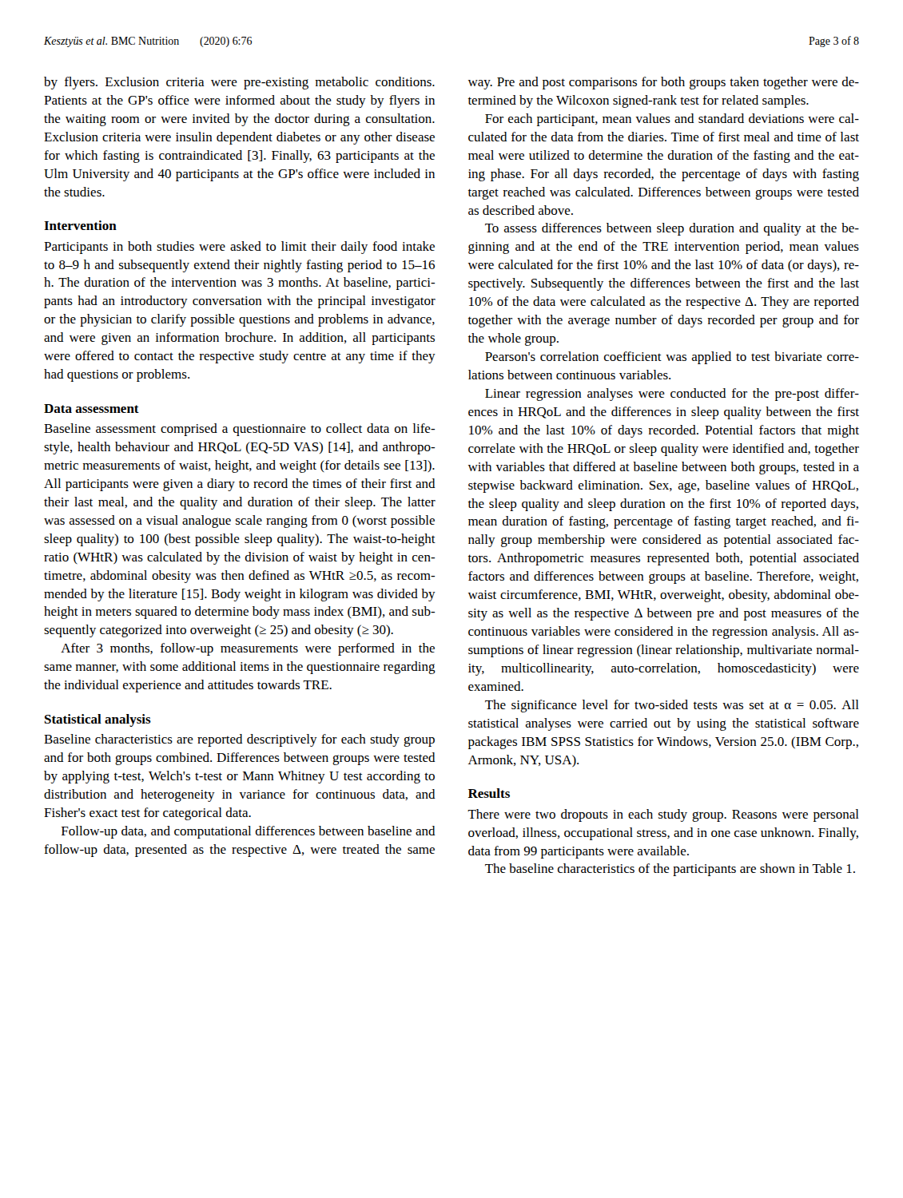Kesztyüs et al. BMC Nutrition (2020) 6:76
Page 3 of 8
by flyers. Exclusion criteria were pre-existing metabolic conditions. Patients at the GP's office were informed about the study by flyers in the waiting room or were invited by the doctor during a consultation. Exclusion criteria were insulin dependent diabetes or any other disease for which fasting is contraindicated [3]. Finally, 63 participants at the Ulm University and 40 participants at the GP's office were included in the studies.
Intervention
Participants in both studies were asked to limit their daily food intake to 8–9 h and subsequently extend their nightly fasting period to 15–16 h. The duration of the intervention was 3 months. At baseline, participants had an introductory conversation with the principal investigator or the physician to clarify possible questions and problems in advance, and were given an information brochure. In addition, all participants were offered to contact the respective study centre at any time if they had questions or problems.
Data assessment
Baseline assessment comprised a questionnaire to collect data on lifestyle, health behaviour and HRQoL (EQ-5D VAS) [14], and anthropometric measurements of waist, height, and weight (for details see [13]). All participants were given a diary to record the times of their first and their last meal, and the quality and duration of their sleep. The latter was assessed on a visual analogue scale ranging from 0 (worst possible sleep quality) to 100 (best possible sleep quality). The waist-to-height ratio (WHtR) was calculated by the division of waist by height in centimetre, abdominal obesity was then defined as WHtR ≥0.5, as recommended by the literature [15]. Body weight in kilogram was divided by height in meters squared to determine body mass index (BMI), and subsequently categorized into overweight (≥ 25) and obesity (≥ 30).
After 3 months, follow-up measurements were performed in the same manner, with some additional items in the questionnaire regarding the individual experience and attitudes towards TRE.
Statistical analysis
Baseline characteristics are reported descriptively for each study group and for both groups combined. Differences between groups were tested by applying t-test, Welch's t-test or Mann Whitney U test according to distribution and heterogeneity in variance for continuous data, and Fisher's exact test for categorical data.
Follow-up data, and computational differences between baseline and follow-up data, presented as the respective Δ, were treated the same way. Pre and post comparisons for both groups taken together were determined by the Wilcoxon signed-rank test for related samples.
For each participant, mean values and standard deviations were calculated for the data from the diaries. Time of first meal and time of last meal were utilized to determine the duration of the fasting and the eating phase. For all days recorded, the percentage of days with fasting target reached was calculated. Differences between groups were tested as described above.
To assess differences between sleep duration and quality at the beginning and at the end of the TRE intervention period, mean values were calculated for the first 10% and the last 10% of data (or days), respectively. Subsequently the differences between the first and the last 10% of the data were calculated as the respective Δ. They are reported together with the average number of days recorded per group and for the whole group.
Pearson's correlation coefficient was applied to test bivariate correlations between continuous variables.
Linear regression analyses were conducted for the pre-post differences in HRQoL and the differences in sleep quality between the first 10% and the last 10% of days recorded. Potential factors that might correlate with the HRQoL or sleep quality were identified and, together with variables that differed at baseline between both groups, tested in a stepwise backward elimination. Sex, age, baseline values of HRQoL, the sleep quality and sleep duration on the first 10% of reported days, mean duration of fasting, percentage of fasting target reached, and finally group membership were considered as potential associated factors. Anthropometric measures represented both, potential associated factors and differences between groups at baseline. Therefore, weight, waist circumference, BMI, WHtR, overweight, obesity, abdominal obesity as well as the respective Δ between pre and post measures of the continuous variables were considered in the regression analysis. All assumptions of linear regression (linear relationship, multivariate normality, multicollinearity, auto-correlation, homoscedasticity) were examined.
The significance level for two-sided tests was set at α = 0.05. All statistical analyses were carried out by using the statistical software packages IBM SPSS Statistics for Windows, Version 25.0. (IBM Corp., Armonk, NY, USA).
Results
There were two dropouts in each study group. Reasons were personal overload, illness, occupational stress, and in one case unknown. Finally, data from 99 participants were available.
The baseline characteristics of the participants are shown in Table 1.